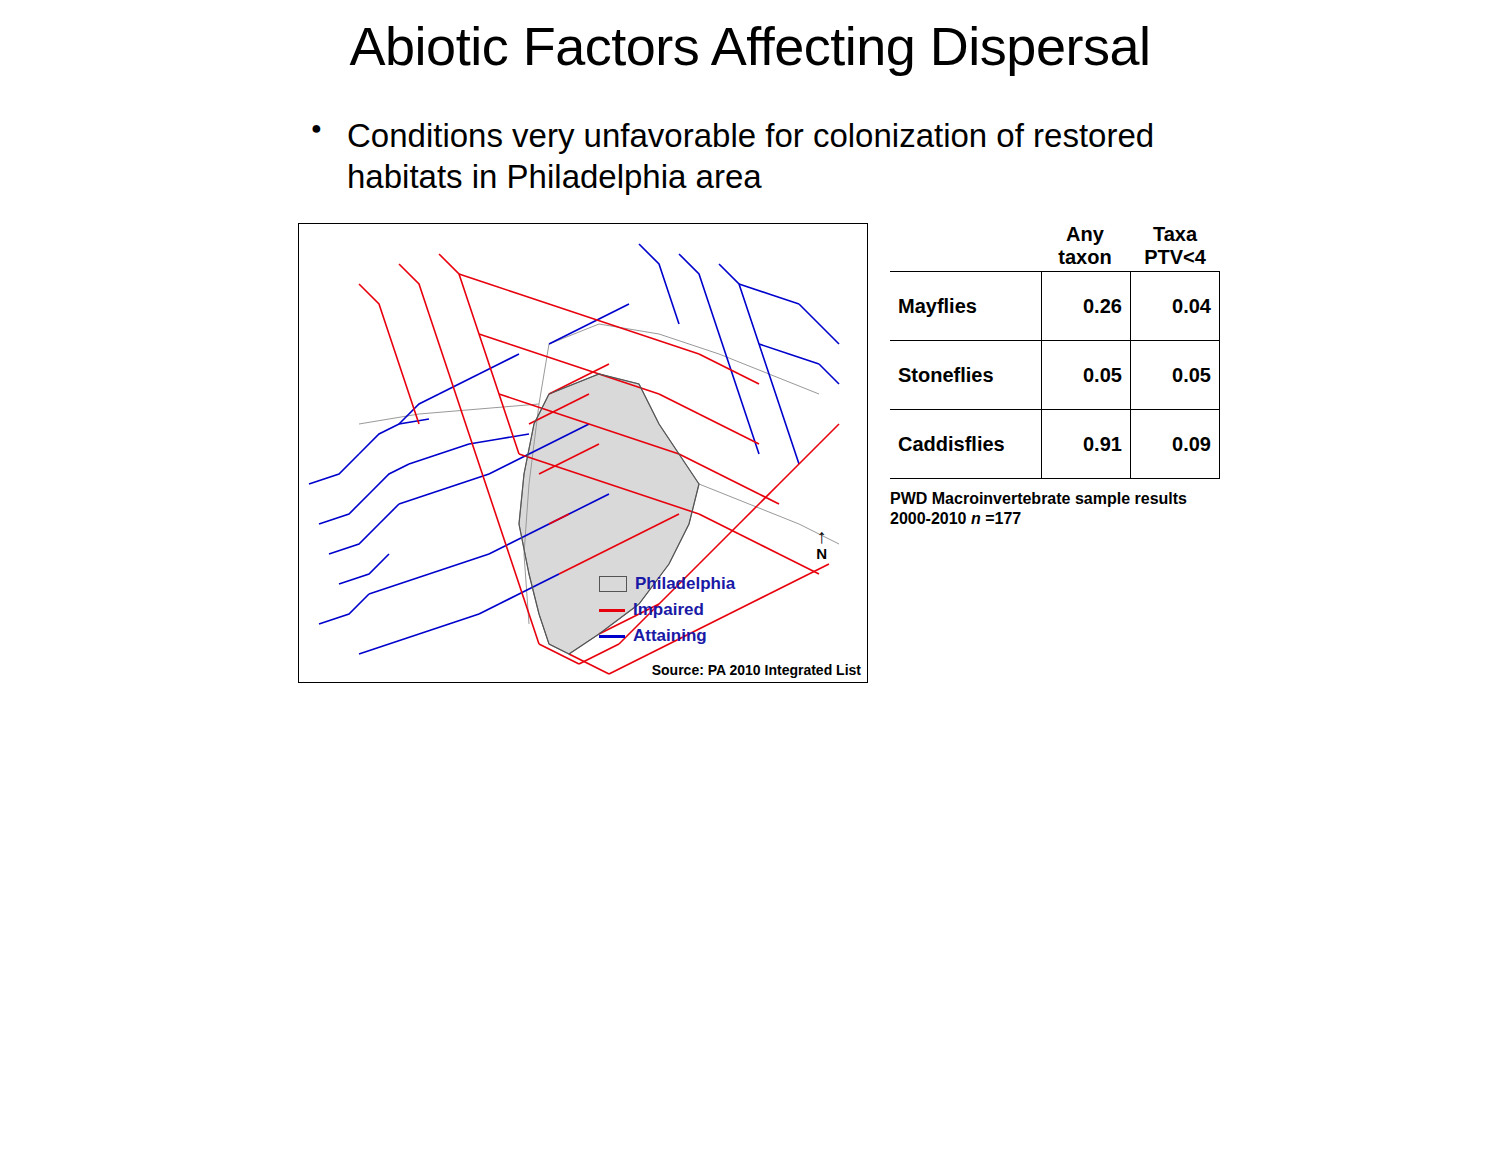Abiotic Factors Affecting Dispersal
Conditions very unfavorable for colonization of restored habitats in Philadelphia area
↑
N
Philadelphia
Impaired
Attaining
Source: PA 2010 Integrated List
Any
taxon Taxa
PTV<4
| Mayflies | 0.26 | 0.04 |
| Stoneflies | 0.05 | 0.05 |
| Caddisflies | 0.91 | 0.09 |
PWD Macroinvertebrate sample results
2000-2010 n =177